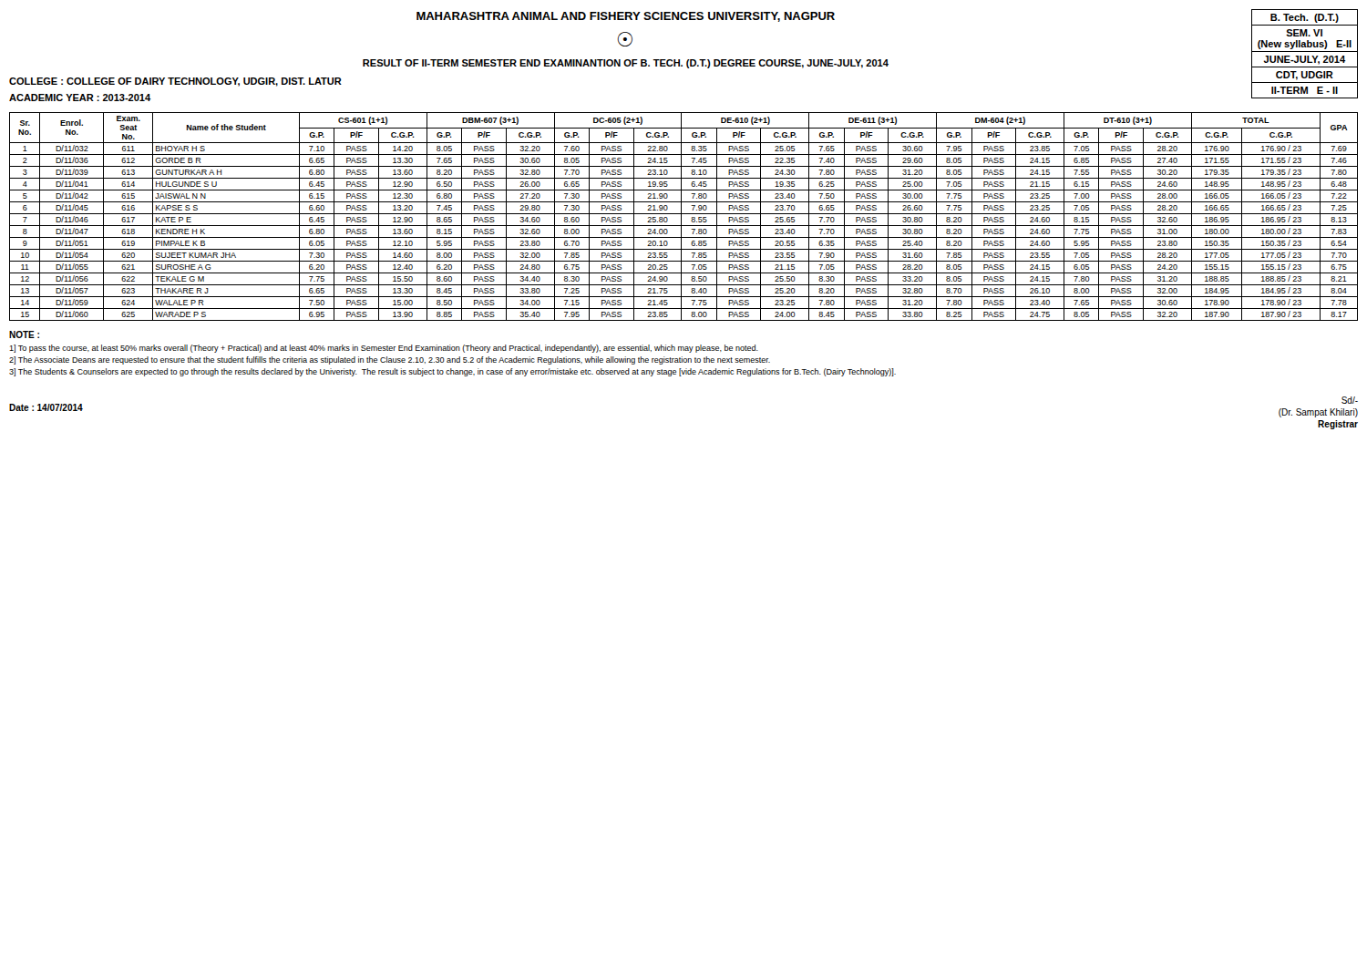| B. Tech. (D.T.) |
| SEM. VI (New syllabus) E-II |
| JUNE-JULY, 2014 |
| CDT, UDGIR |
| II-TERM E - II |
MAHARASHTRA ANIMAL AND FISHERY SCIENCES UNIVERSITY, NAGPUR
☉
RESULT OF II-TERM SEMESTER END EXAMINANTION OF B. TECH. (D.T.) DEGREE COURSE, JUNE-JULY, 2014
COLLEGE : COLLEGE OF DAIRY TECHNOLOGY, UDGIR, DIST. LATUR
ACADEMIC YEAR : 2013-2014
| Sr. No. | Enrol. No. | Exam. Seat No. | Name of the Student | CS-601 (1+1) | DBM-607 (3+1) | DC-605 (2+1) | DE-610 (2+1) | DE-611 (3+1) | DM-604 (2+1) | DT-610 (3+1) | TOTAL | GPA |
| --- | --- | --- | --- | --- | --- | --- | --- | --- | --- | --- | --- | --- |
| G.P. | P/F | C.G.P. | G.P. | P/F | C.G.P. | G.P. | P/F | C.G.P. | G.P. | P/F | C.G.P. | G.P. | P/F | C.G.P. | G.P. | P/F | C.G.P. | G.P. | P/F | C.G.P. | C.G.P. | C.G.P. |
| 1 | D/11/032 | 611 | BHOYAR H S | 7.10 | PASS | 14.20 | 8.05 | PASS | 32.20 | 7.60 | PASS | 22.80 | 8.35 | PASS | 25.05 | 7.65 | PASS | 30.60 | 7.95 | PASS | 23.85 | 7.05 | PASS | 28.20 | 176.90 | 176.90 / 23 | 7.69 |
| 2 | D/11/036 | 612 | GORDE B R | 6.65 | PASS | 13.30 | 7.65 | PASS | 30.60 | 8.05 | PASS | 24.15 | 7.45 | PASS | 22.35 | 7.40 | PASS | 29.60 | 8.05 | PASS | 24.15 | 6.85 | PASS | 27.40 | 171.55 | 171.55 / 23 | 7.46 |
| 3 | D/11/039 | 613 | GUNTURKAR A H | 6.80 | PASS | 13.60 | 8.20 | PASS | 32.80 | 7.70 | PASS | 23.10 | 8.10 | PASS | 24.30 | 7.80 | PASS | 31.20 | 8.05 | PASS | 24.15 | 7.55 | PASS | 30.20 | 179.35 | 179.35 / 23 | 7.80 |
| 4 | D/11/041 | 614 | HULGUNDE S U | 6.45 | PASS | 12.90 | 6.50 | PASS | 26.00 | 6.65 | PASS | 19.95 | 6.45 | PASS | 19.35 | 6.25 | PASS | 25.00 | 7.05 | PASS | 21.15 | 6.15 | PASS | 24.60 | 148.95 | 148.95 / 23 | 6.48 |
| 5 | D/11/042 | 615 | JAISWAL N N | 6.15 | PASS | 12.30 | 6.80 | PASS | 27.20 | 7.30 | PASS | 21.90 | 7.80 | PASS | 23.40 | 7.50 | PASS | 30.00 | 7.75 | PASS | 23.25 | 7.00 | PASS | 28.00 | 166.05 | 166.05 / 23 | 7.22 |
| 6 | D/11/045 | 616 | KAPSE S S | 6.60 | PASS | 13.20 | 7.45 | PASS | 29.80 | 7.30 | PASS | 21.90 | 7.90 | PASS | 23.70 | 6.65 | PASS | 26.60 | 7.75 | PASS | 23.25 | 7.05 | PASS | 28.20 | 166.65 | 166.65 / 23 | 7.25 |
| 7 | D/11/046 | 617 | KATE P E | 6.45 | PASS | 12.90 | 8.65 | PASS | 34.60 | 8.60 | PASS | 25.80 | 8.55 | PASS | 25.65 | 7.70 | PASS | 30.80 | 8.20 | PASS | 24.60 | 8.15 | PASS | 32.60 | 186.95 | 186.95 / 23 | 8.13 |
| 8 | D/11/047 | 618 | KENDRE H K | 6.80 | PASS | 13.60 | 8.15 | PASS | 32.60 | 8.00 | PASS | 24.00 | 7.80 | PASS | 23.40 | 7.70 | PASS | 30.80 | 8.20 | PASS | 24.60 | 7.75 | PASS | 31.00 | 180.00 | 180.00 / 23 | 7.83 |
| 9 | D/11/051 | 619 | PIMPALE K B | 6.05 | PASS | 12.10 | 5.95 | PASS | 23.80 | 6.70 | PASS | 20.10 | 6.85 | PASS | 20.55 | 6.35 | PASS | 25.40 | 8.20 | PASS | 24.60 | 5.95 | PASS | 23.80 | 150.35 | 150.35 / 23 | 6.54 |
| 10 | D/11/054 | 620 | SUJEET KUMAR JHA | 7.30 | PASS | 14.60 | 8.00 | PASS | 32.00 | 7.85 | PASS | 23.55 | 7.85 | PASS | 23.55 | 7.90 | PASS | 31.60 | 7.85 | PASS | 23.55 | 7.05 | PASS | 28.20 | 177.05 | 177.05 / 23 | 7.70 |
| 11 | D/11/055 | 621 | SUROSHE A G | 6.20 | PASS | 12.40 | 6.20 | PASS | 24.80 | 6.75 | PASS | 20.25 | 7.05 | PASS | 21.15 | 7.05 | PASS | 28.20 | 8.05 | PASS | 24.15 | 6.05 | PASS | 24.20 | 155.15 | 155.15 / 23 | 6.75 |
| 12 | D/11/056 | 622 | TEKALE G M | 7.75 | PASS | 15.50 | 8.60 | PASS | 34.40 | 8.30 | PASS | 24.90 | 8.50 | PASS | 25.50 | 8.30 | PASS | 33.20 | 8.05 | PASS | 24.15 | 7.80 | PASS | 31.20 | 188.85 | 188.85 / 23 | 8.21 |
| 13 | D/11/057 | 623 | THAKARE R J | 6.65 | PASS | 13.30 | 8.45 | PASS | 33.80 | 7.25 | PASS | 21.75 | 8.40 | PASS | 25.20 | 8.20 | PASS | 32.80 | 8.70 | PASS | 26.10 | 8.00 | PASS | 32.00 | 184.95 | 184.95 / 23 | 8.04 |
| 14 | D/11/059 | 624 | WALALE P R | 7.50 | PASS | 15.00 | 8.50 | PASS | 34.00 | 7.15 | PASS | 21.45 | 7.75 | PASS | 23.25 | 7.80 | PASS | 31.20 | 7.80 | PASS | 23.40 | 7.65 | PASS | 30.60 | 178.90 | 178.90 / 23 | 7.78 |
| 15 | D/11/060 | 625 | WARADE P S | 6.95 | PASS | 13.90 | 8.85 | PASS | 35.40 | 7.95 | PASS | 23.85 | 8.00 | PASS | 24.00 | 8.45 | PASS | 33.80 | 8.25 | PASS | 24.75 | 8.05 | PASS | 32.20 | 187.90 | 187.90 / 23 | 8.17 |
NOTE :
1] To pass the course, at least 50% marks overall (Theory + Practical) and at least 40% marks in Semester End Examination (Theory and Practical, independantly), are essential, which may please, be noted.
2] The Associate Deans are requested to ensure that the student fulfills the criteria as stipulated in the Clause 2.10, 2.30 and 5.2 of the Academic Regulations, while allowing the registration to the next semester.
3] The Students & Counselors are expected to go through the results declared by the Univeristy. The result is subject to change, in case of any error/mistake etc. observed at any stage [vide Academic Regulations for B.Tech. (Dairy Technology)].
Sd/-
(Dr. Sampat Khilari)
Registrar
Date : 14/07/2014